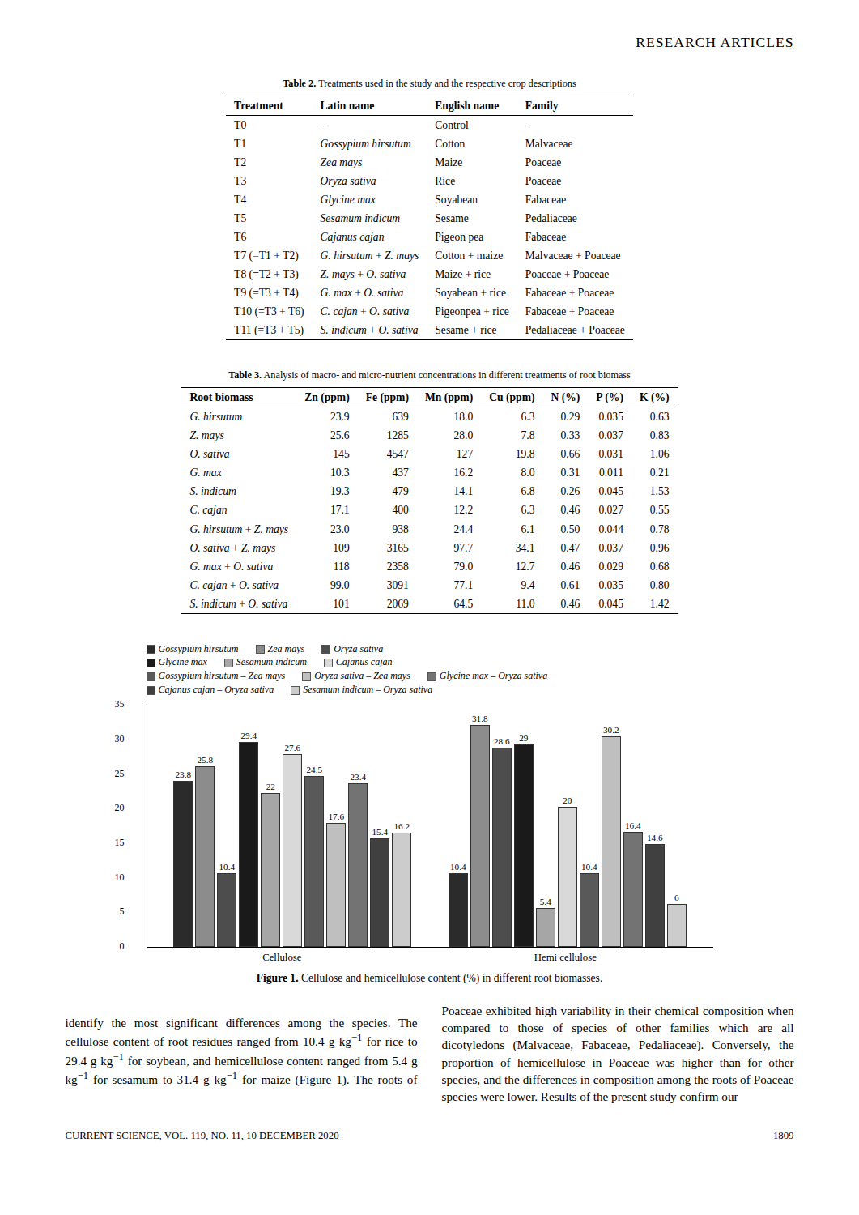RESEARCH ARTICLES
Table 2. Treatments used in the study and the respective crop descriptions
| Treatment | Latin name | English name | Family |
| --- | --- | --- | --- |
| T0 | – | Control | – |
| T1 | Gossypium hirsutum | Cotton | Malvaceae |
| T2 | Zea mays | Maize | Poaceae |
| T3 | Oryza sativa | Rice | Poaceae |
| T4 | Glycine max | Soyabean | Fabaceae |
| T5 | Sesamum indicum | Sesame | Pedaliaceae |
| T6 | Cajanus cajan | Pigeon pea | Fabaceae |
| T7 (=T1 + T2) | G. hirsutum + Z. mays | Cotton + maize | Malvaceae + Poaceae |
| T8 (=T2 + T3) | Z. mays + O. sativa | Maize + rice | Poaceae + Poaceae |
| T9 (=T3 + T4) | G. max + O. sativa | Soyabean + rice | Fabaceae + Poaceae |
| T10 (=T3 + T6) | C. cajan + O. sativa | Pigeonpea + rice | Fabaceae + Poaceae |
| T11 (=T3 + T5) | S. indicum + O. sativa | Sesame + rice | Pedaliaceae + Poaceae |
Table 3. Analysis of macro- and micro-nutrient concentrations in different treatments of root biomass
| Root biomass | Zn (ppm) | Fe (ppm) | Mn (ppm) | Cu (ppm) | N (%) | P (%) | K (%) |
| --- | --- | --- | --- | --- | --- | --- | --- |
| G. hirsutum | 23.9 | 639 | 18.0 | 6.3 | 0.29 | 0.035 | 0.63 |
| Z. mays | 25.6 | 1285 | 28.0 | 7.8 | 0.33 | 0.037 | 0.83 |
| O. sativa | 145 | 4547 | 127 | 19.8 | 0.66 | 0.031 | 1.06 |
| G. max | 10.3 | 437 | 16.2 | 8.0 | 0.31 | 0.011 | 0.21 |
| S. indicum | 19.3 | 479 | 14.1 | 6.8 | 0.26 | 0.045 | 1.53 |
| C. cajan | 17.1 | 400 | 12.2 | 6.3 | 0.46 | 0.027 | 0.55 |
| G. hirsutum + Z. mays | 23.0 | 938 | 24.4 | 6.1 | 0.50 | 0.044 | 0.78 |
| O. sativa + Z. mays | 109 | 3165 | 97.7 | 34.1 | 0.47 | 0.037 | 0.96 |
| G. max + O. sativa | 118 | 2358 | 79.0 | 12.7 | 0.46 | 0.029 | 0.68 |
| C. cajan + O. sativa | 99.0 | 3091 | 77.1 | 9.4 | 0.61 | 0.035 | 0.80 |
| S. indicum + O. sativa | 101 | 2069 | 64.5 | 11.0 | 0.46 | 0.045 | 1.42 |
Gossypium hirsutum Zea mays Oryza sativa
Glycine max Sesamum indicum Cajanus cajan
Gossypium hirsutum – Zea mays Oryza sativa – Zea mays Glycine max – Oryza sativa
Cajanus cajan – Oryza sativa Sesamum indicum – Oryza sativa
35
30
25
20
15
10
5
0
23.8
25.8
10.4
29.4
22
27.6
24.5
17.6
23.4
15.4
16.2
10.4
31.8
28.6
29
5.4
20
10.4
30.2
16.4
14.6
6
Cellulose
Hemi cellulose
Figure 1. Cellulose and hemicellulose content (%) in different root biomasses.
identify the most significant differences among the species. The cellulose content of root residues ranged from 10.4 g kg−1 for rice to 29.4 g kg−1 for soybean, and hemicellulose content ranged from 5.4 g kg−1 for sesamum to 31.4 g kg−1 for maize (Figure 1). The roots of Poaceae exhibited high variability in their chemical composition when compared to those of species of other families which are all dicotyledons (Malvaceae, Fabaceae, Pedaliaceae). Conversely, the proportion of hemicellulose in Poaceae was higher than for other species, and the differences in composition among the roots of Poaceae species were lower. Results of the present study confirm our
CURRENT SCIENCE, VOL. 119, NO. 11, 10 DECEMBER 2020
1809